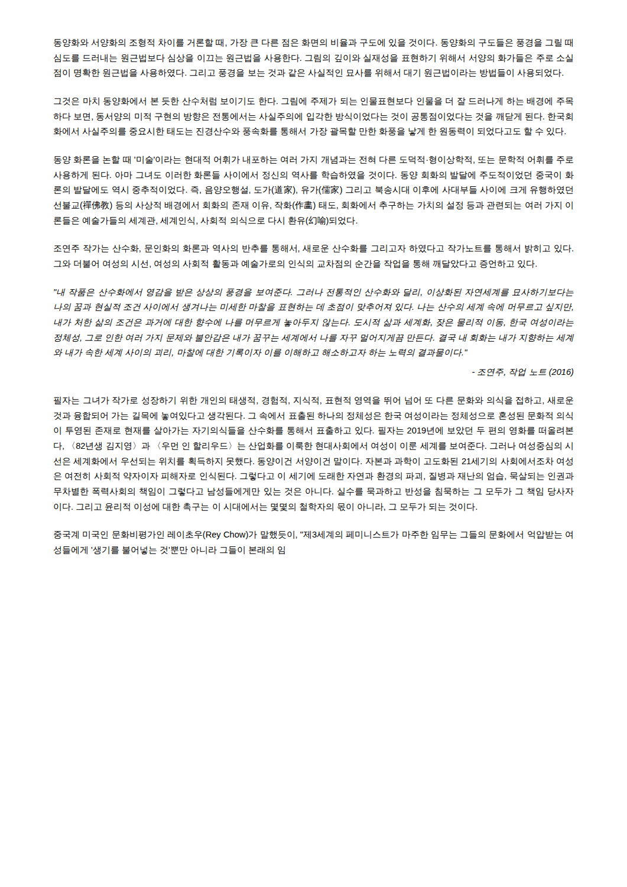동양화와 서양화의 조형적 차이를 거론할 때, 가장 큰 다른 점은 화면의 비율과 구도에 있을 것이다. 동양화의 구도들은 풍경을 그릴 때 심도를 드러내는 원근법보다 심상을 이끄는 원근법을 사용한다. 그림의 깊이와 실재성을 표현하기 위해서 서양의 화가들은 주로 소실점이 명확한 원근법을 사용하였다. 그리고 풍경을 보는 것과 같은 사실적인 묘사를 위해서 대기 원근법이라는 방법들이 사용되었다.
그것은 마치 동양화에서 본 듯한 산수처럼 보이기도 한다. 그림에 주제가 되는 인물표현보다 인물을 더 잘 드러나게 하는 배경에 주목 하다 보면, 동서양의 미적 구현의 방향은 전통에서는 사실주의에 입각한 방식이었다는 것이 공통점이었다는 것을 깨닫게 된다. 한국회화에서 사실주의를 중요시한 태도는 진경산수와 풍속화를 통해서 가장 괄목할 만한 화풍을 낳게 한 원동력이 되었다고도 할 수 있다.
동양 화론을 논할 때 '미술'이라는 현대적 어휘가 내포하는 여러 가지 개념과는 전혀 다른 도덕적·형이상학적, 또는 문학적 어휘를 주로 사용하게 된다. 아마 그녀도 이러한 화론들 사이에서 정신의 역사를 학습하였을 것이다. 동양 회화의 발달에 주도적이었던 중국이 화론의 발달에도 역시 중추적이었다. 즉, 음양오행설, 도가(道家), 유가(儒家) 그리고 북송시대 이후에 사대부들 사이에 크게 유행하였던 선불교(禪佛教) 등의 사상적 배경에서 회화의 존재 이유, 작화(作畵) 태도, 회화에서 추구하는 가치의 설정 등과 관련되는 여러 가지 이론들은 예술가들의 세계관, 세계인식, 사회적 의식으로 다시 환유(幻喻)되었다.
조연주 작가는 산수화, 문인화의 화론과 역사의 반추를 통해서, 새로운 산수화를 그리고자 하였다고 작가노트를 통해서 밝히고 있다. 그와 더불어 여성의 시선, 여성의 사회적 활동과 예술가로의 인식의 교차점의 순간을 작업을 통해 깨달았다고 증언하고 있다.
"내 작품은 산수화에서 영감을 받은 상상의 풍경을 보여준다. 그러나 전통적인 산수화와 달리, 이상화된 자연세계를 묘사하기보다는 나의 꿈과 현실적 조건 사이에서 생겨나는 미세한 마찰을 표현하는 데 초점이 맞추어져 있다. 나는 산수의 세계 속에 머무르고 싶지만, 내가 처한 삶의 조건은 과거에 대한 향수에 나를 머무르게 놓아두지 않는다. 도시적 삶과 세계화, 잦은 물리적 이동, 한국 여성이라는 정체성, 그로 인한 여러 가지 문제와 불안감은 내가 꿈꾸는 세계에서 나를 자꾸 멀어지게끔 만든다. 결국 내 회화는 내가 지향하는 세계와 내가 속한 세계 사이의 괴리, 마찰에 대한 기록이자 이를 이해하고 해소하고자 하는 노력의 결과물이다."
- 조연주, 작업 노트 (2016)
필자는 그녀가 작가로 성장하기 위한 개인의 태생적, 경험적, 지식적, 표현적 영역을 뛰어 넘어 또 다른 문화와 의식을 접하고, 새로운 것과 융합되어 가는 길목에 놓여있다고 생각된다. 그 속에서 표출된 하나의 정체성은 한국 여성이라는 정체성으로 혼성된 문화적 의식이 투영된 존재로 현재를 살아가는 자기의식들을 산수화를 통해서 표출하고 있다. 필자는 2019년에 보았던 두 편의 영화를 떠올려본 다, 〈82년생 김지영〉과 〈우먼 인 할리우드〉는 산업화를 이룩한 현대사회에서 여성이 이룬 세계를 보여준다. 그러나 여성중심의 시선은 세계화에서 우선되는 위치를 획득하지 못했다. 동양이건 서양이건 말이다. 자본과 과학이 고도화된 21세기의 사회에서조차 여성은 여전히 사회적 약자이자 피해자로 인식된다. 그렇다고 이 세기에 도래한 자연과 환경의 파괴, 질병과 재난의 엄습, 묵살되는 인권과 무차별한 폭력사회의 책임이 그렇다고 남성들에게만 있는 것은 아니다. 실수를 묵과하고 반성을 침묵하는 그 모두가 그 책임 당사자 이다. 그리고 윤리적 이성에 대한 촉구는 이 시대에서는 몇몇의 철학자의 몫이 아니라, 그 모두가 되는 것이다.
중국계 미국인 문화비평가인 레이초우(Rey Chow)가 말했듯이, "제3세계의 페미니스트가 마주한 임무는 그들의 문화에서 억압받는 여성들에게 '생기를 불어넣는 것'뿐만 아니라 그들이 본래의 임